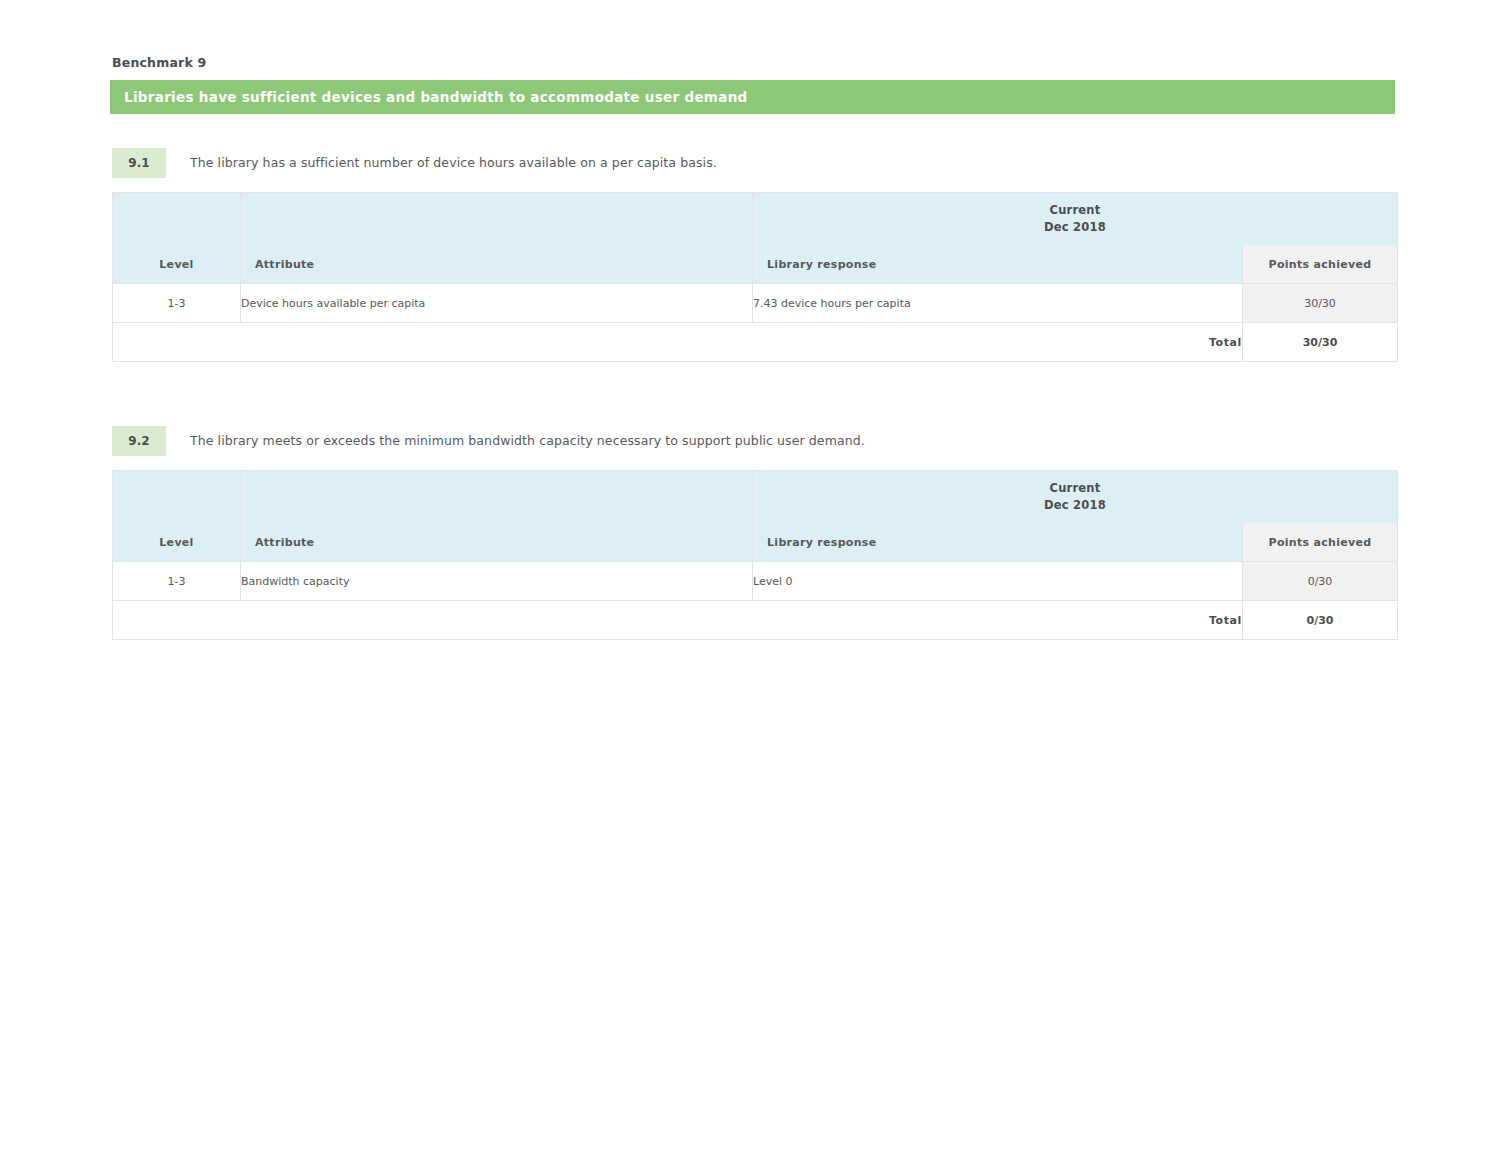Benchmark 9
Libraries have sufficient devices and bandwidth to accommodate user demand
9.1
The library has a sufficient number of device hours available on a per capita basis.
| | | Current Dec 2018 |
| Level | Attribute | Library response | Points achieved |
| 1-3 | Device hours available per capita | 7.43 device hours per capita | 30/30 |
| Total | 30/30 |
9.2
The library meets or exceeds the minimum bandwidth capacity necessary to support public user demand.
| | | Current Dec 2018 |
| Level | Attribute | Library response | Points achieved |
| 1-3 | Bandwidth capacity | Level 0 | 0/30 |
| Total | 0/30 |